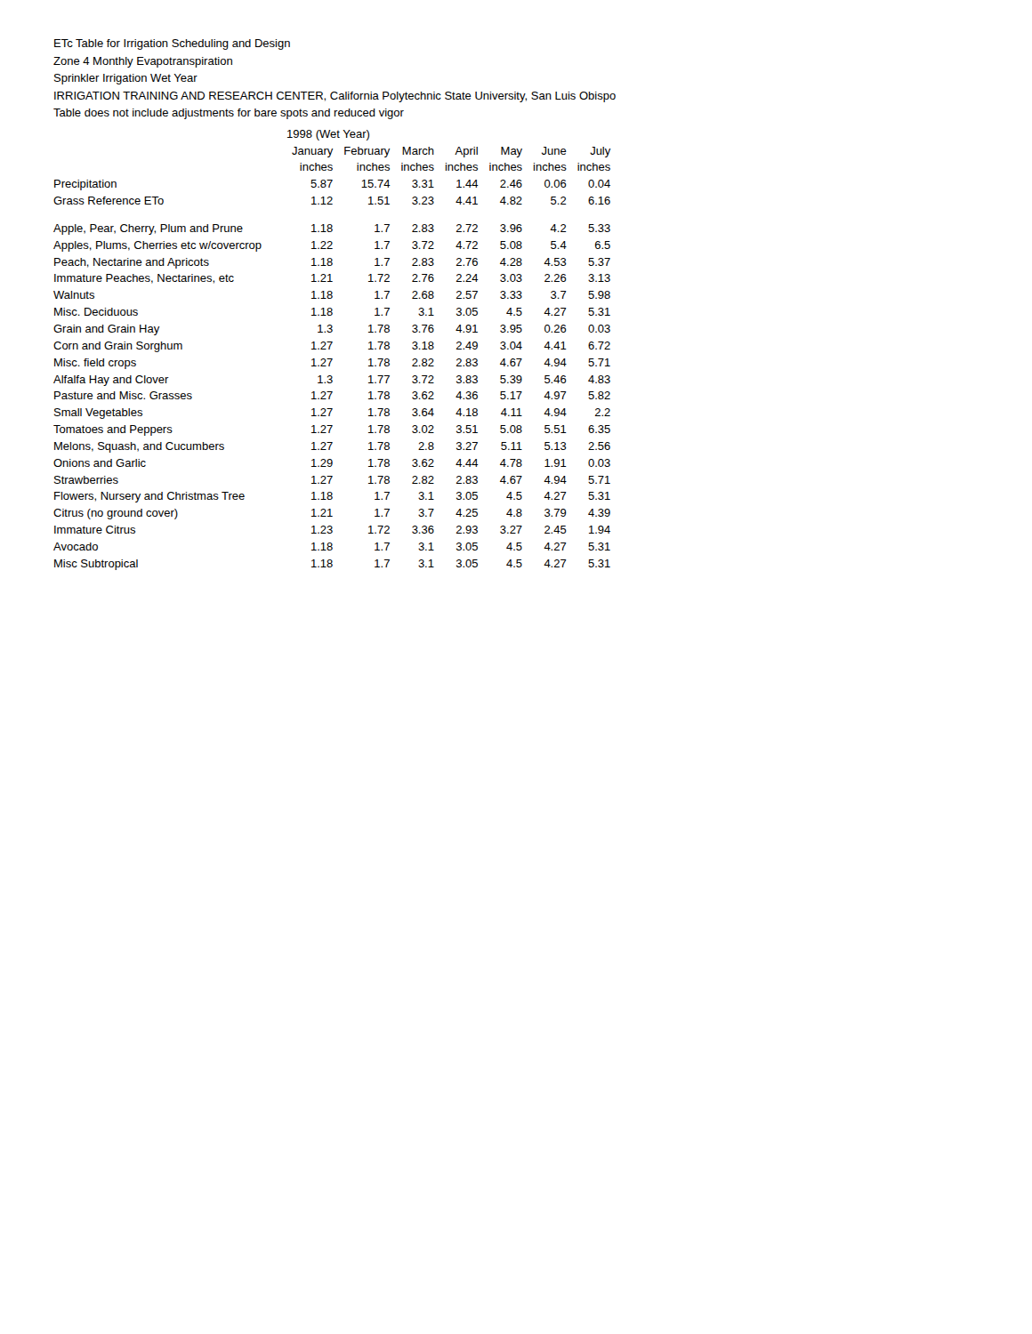ETc Table for Irrigation Scheduling and Design
Zone 4 Monthly Evapotranspiration
Sprinkler Irrigation Wet Year
IRRIGATION TRAINING AND RESEARCH CENTER, California Polytechnic State University, San Luis Obispo
Table does not include adjustments for bare spots and reduced vigor
| | 1998 (Wet Year) | | | | | |
| | January | February | March | April | May | June | July |
| | inches | inches | inches | inches | inches | inches | inches |
| Precipitation | 5.87 | 15.74 | 3.31 | 1.44 | 2.46 | 0.06 | 0.04 |
| Grass Reference ETo | 1.12 | 1.51 | 3.23 | 4.41 | 4.82 | 5.2 | 6.16 |
| Apple, Pear, Cherry, Plum and Prune | 1.18 | 1.7 | 2.83 | 2.72 | 3.96 | 4.2 | 5.33 |
| Apples, Plums, Cherries etc w/covercrop | 1.22 | 1.7 | 3.72 | 4.72 | 5.08 | 5.4 | 6.5 |
| Peach, Nectarine and Apricots | 1.18 | 1.7 | 2.83 | 2.76 | 4.28 | 4.53 | 5.37 |
| Immature Peaches, Nectarines, etc | 1.21 | 1.72 | 2.76 | 2.24 | 3.03 | 2.26 | 3.13 |
| Walnuts | 1.18 | 1.7 | 2.68 | 2.57 | 3.33 | 3.7 | 5.98 |
| Misc. Deciduous | 1.18 | 1.7 | 3.1 | 3.05 | 4.5 | 4.27 | 5.31 |
| Grain and Grain Hay | 1.3 | 1.78 | 3.76 | 4.91 | 3.95 | 0.26 | 0.03 |
| Corn and Grain Sorghum | 1.27 | 1.78 | 3.18 | 2.49 | 3.04 | 4.41 | 6.72 |
| Misc. field crops | 1.27 | 1.78 | 2.82 | 2.83 | 4.67 | 4.94 | 5.71 |
| Alfalfa Hay and Clover | 1.3 | 1.77 | 3.72 | 3.83 | 5.39 | 5.46 | 4.83 |
| Pasture and Misc. Grasses | 1.27 | 1.78 | 3.62 | 4.36 | 5.17 | 4.97 | 5.82 |
| Small Vegetables | 1.27 | 1.78 | 3.64 | 4.18 | 4.11 | 4.94 | 2.2 |
| Tomatoes and Peppers | 1.27 | 1.78 | 3.02 | 3.51 | 5.08 | 5.51 | 6.35 |
| Melons, Squash, and Cucumbers | 1.27 | 1.78 | 2.8 | 3.27 | 5.11 | 5.13 | 2.56 |
| Onions and Garlic | 1.29 | 1.78 | 3.62 | 4.44 | 4.78 | 1.91 | 0.03 |
| Strawberries | 1.27 | 1.78 | 2.82 | 2.83 | 4.67 | 4.94 | 5.71 |
| Flowers, Nursery and Christmas Tree | 1.18 | 1.7 | 3.1 | 3.05 | 4.5 | 4.27 | 5.31 |
| Citrus (no ground cover) | 1.21 | 1.7 | 3.7 | 4.25 | 4.8 | 3.79 | 4.39 |
| Immature Citrus | 1.23 | 1.72 | 3.36 | 2.93 | 3.27 | 2.45 | 1.94 |
| Avocado | 1.18 | 1.7 | 3.1 | 3.05 | 4.5 | 4.27 | 5.31 |
| Misc Subtropical | 1.18 | 1.7 | 3.1 | 3.05 | 4.5 | 4.27 | 5.31 |